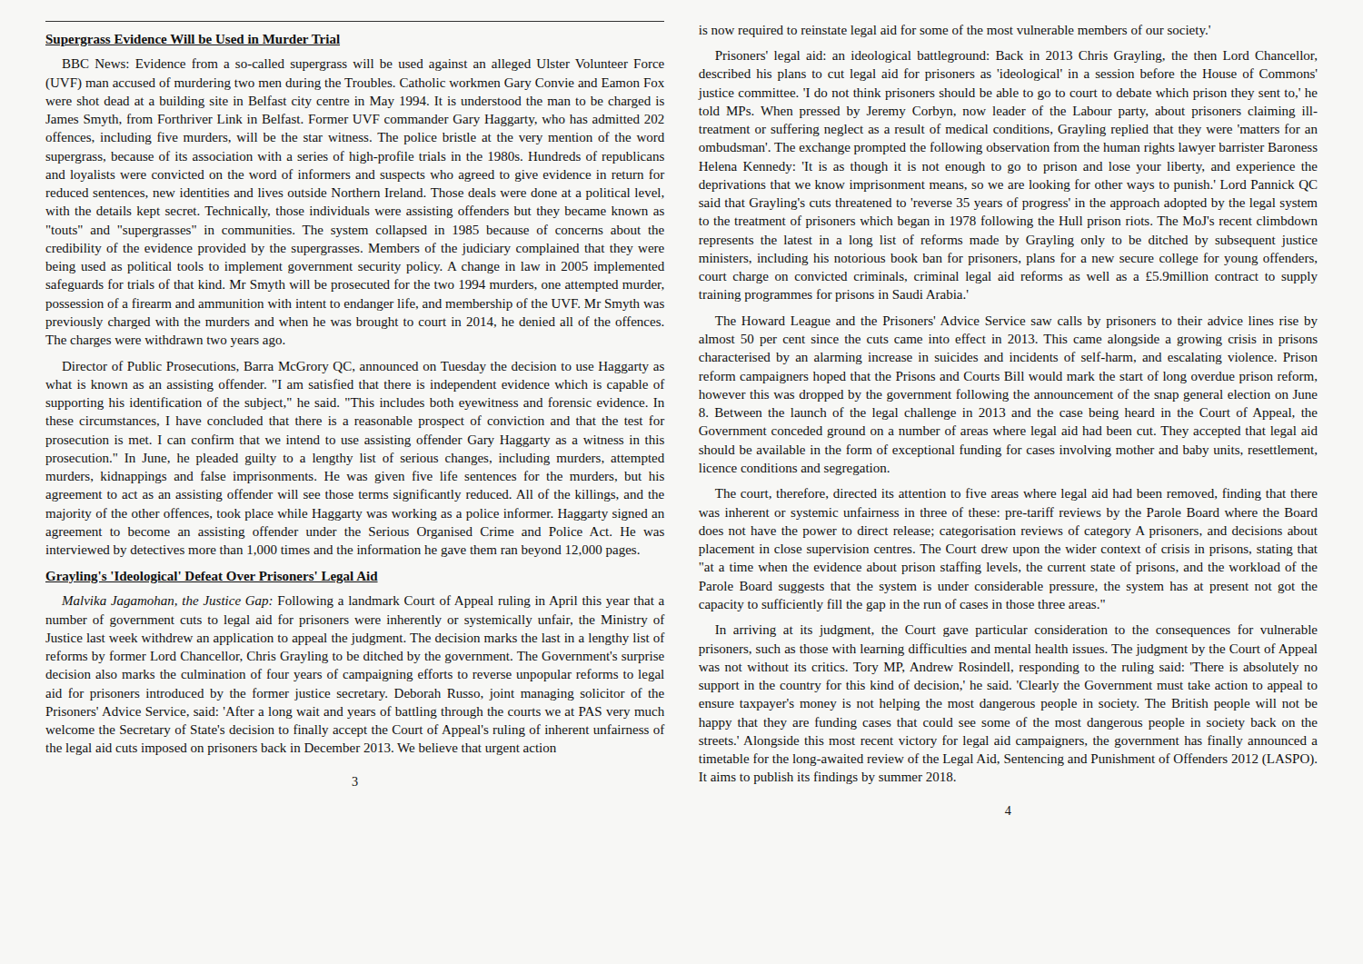Supergrass Evidence Will be Used in Murder Trial
BBC News: Evidence from a so-called supergrass will be used against an alleged Ulster Volunteer Force (UVF) man accused of murdering two men during the Troubles. Catholic workmen Gary Convie and Eamon Fox were shot dead at a building site in Belfast city centre in May 1994. It is understood the man to be charged is James Smyth, from Forthriver Link in Belfast. Former UVF commander Gary Haggarty, who has admitted 202 offences, including five murders, will be the star witness. The police bristle at the very mention of the word supergrass, because of its association with a series of high-profile trials in the 1980s. Hundreds of republicans and loyalists were convicted on the word of informers and suspects who agreed to give evidence in return for reduced sentences, new identities and lives outside Northern Ireland. Those deals were done at a political level, with the details kept secret. Technically, those individuals were assisting offenders but they became known as "touts" and "supergrasses" in communities. The system collapsed in 1985 because of concerns about the credibility of the evidence provided by the supergrasses. Members of the judiciary complained that they were being used as political tools to implement government security policy. A change in law in 2005 implemented safeguards for trials of that kind. Mr Smyth will be prosecuted for the two 1994 murders, one attempted murder, possession of a firearm and ammunition with intent to endanger life, and membership of the UVF. Mr Smyth was previously charged with the murders and when he was brought to court in 2014, he denied all of the offences. The charges were withdrawn two years ago.
Director of Public Prosecutions, Barra McGrory QC, announced on Tuesday the decision to use Haggarty as what is known as an assisting offender. "I am satisfied that there is independent evidence which is capable of supporting his identification of the subject," he said. "This includes both eyewitness and forensic evidence. In these circumstances, I have concluded that there is a reasonable prospect of conviction and that the test for prosecution is met. I can confirm that we intend to use assisting offender Gary Haggarty as a witness in this prosecution." In June, he pleaded guilty to a lengthy list of serious changes, including murders, attempted murders, kidnappings and false imprisonments. He was given five life sentences for the murders, but his agreement to act as an assisting offender will see those terms significantly reduced. All of the killings, and the majority of the other offences, took place while Haggarty was working as a police informer. Haggarty signed an agreement to become an assisting offender under the Serious Organised Crime and Police Act. He was interviewed by detectives more than 1,000 times and the information he gave them ran beyond 12,000 pages.
Grayling's 'Ideological' Defeat Over Prisoners' Legal Aid
Malvika Jagamohan, the Justice Gap: Following a landmark Court of Appeal ruling in April this year that a number of government cuts to legal aid for prisoners were inherently or systemically unfair, the Ministry of Justice last week withdrew an application to appeal the judgment. The decision marks the last in a lengthy list of reforms by former Lord Chancellor, Chris Grayling to be ditched by the government. The Government's surprise decision also marks the culmination of four years of campaigning efforts to reverse unpopular reforms to legal aid for prisoners introduced by the former justice secretary. Deborah Russo, joint managing solicitor of the Prisoners' Advice Service, said: 'After a long wait and years of battling through the courts we at PAS very much welcome the Secretary of State's decision to finally accept the Court of Appeal's ruling of inherent unfairness of the legal aid cuts imposed on prisoners back in December 2013. We believe that urgent action
3
is now required to reinstate legal aid for some of the most vulnerable members of our society.'
Prisoners' legal aid: an ideological battleground: Back in 2013 Chris Grayling, the then Lord Chancellor, described his plans to cut legal aid for prisoners as 'ideological' in a session before the House of Commons' justice committee. 'I do not think prisoners should be able to go to court to debate which prison they sent to,' he told MPs. When pressed by Jeremy Corbyn, now leader of the Labour party, about prisoners claiming ill-treatment or suffering neglect as a result of medical conditions, Grayling replied that they were 'matters for an ombudsman'. The exchange prompted the following observation from the human rights lawyer barrister Baroness Helena Kennedy: 'It is as though it is not enough to go to prison and lose your liberty, and experience the deprivations that we know imprisonment means, so we are looking for other ways to punish.' Lord Pannick QC said that Grayling's cuts threatened to 'reverse 35 years of progress' in the approach adopted by the legal system to the treatment of prisoners which began in 1978 following the Hull prison riots. The MoJ's recent climbdown represents the latest in a long list of reforms made by Grayling only to be ditched by subsequent justice ministers, including his notorious book ban for prisoners, plans for a new secure college for young offenders, court charge on convicted criminals, criminal legal aid reforms as well as a £5.9million contract to supply training programmes for prisons in Saudi Arabia.'
The Howard League and the Prisoners' Advice Service saw calls by prisoners to their advice lines rise by almost 50 per cent since the cuts came into effect in 2013. This came alongside a growing crisis in prisons characterised by an alarming increase in suicides and incidents of self-harm, and escalating violence. Prison reform campaigners hoped that the Prisons and Courts Bill would mark the start of long overdue prison reform, however this was dropped by the government following the announcement of the snap general election on June 8. Between the launch of the legal challenge in 2013 and the case being heard in the Court of Appeal, the Government conceded ground on a number of areas where legal aid had been cut. They accepted that legal aid should be available in the form of exceptional funding for cases involving mother and baby units, resettlement, licence conditions and segregation.
The court, therefore, directed its attention to five areas where legal aid had been removed, finding that there was inherent or systemic unfairness in three of these: pre-tariff reviews by the Parole Board where the Board does not have the power to direct release; categorisation reviews of category A prisoners, and decisions about placement in close supervision centres. The Court drew upon the wider context of crisis in prisons, stating that "at a time when the evidence about prison staffing levels, the current state of prisons, and the workload of the Parole Board suggests that the system is under considerable pressure, the system has at present not got the capacity to sufficiently fill the gap in the run of cases in those three areas."
In arriving at its judgment, the Court gave particular consideration to the consequences for vulnerable prisoners, such as those with learning difficulties and mental health issues. The judgment by the Court of Appeal was not without its critics. Tory MP, Andrew Rosindell, responding to the ruling said: 'There is absolutely no support in the country for this kind of decision,' he said. 'Clearly the Government must take action to appeal to ensure taxpayer's money is not helping the most dangerous people in society. The British people will not be happy that they are funding cases that could see some of the most dangerous people in society back on the streets.' Alongside this most recent victory for legal aid campaigners, the government has finally announced a timetable for the long-awaited review of the Legal Aid, Sentencing and Punishment of Offenders 2012 (LASPO). It aims to publish its findings by summer 2018.
4